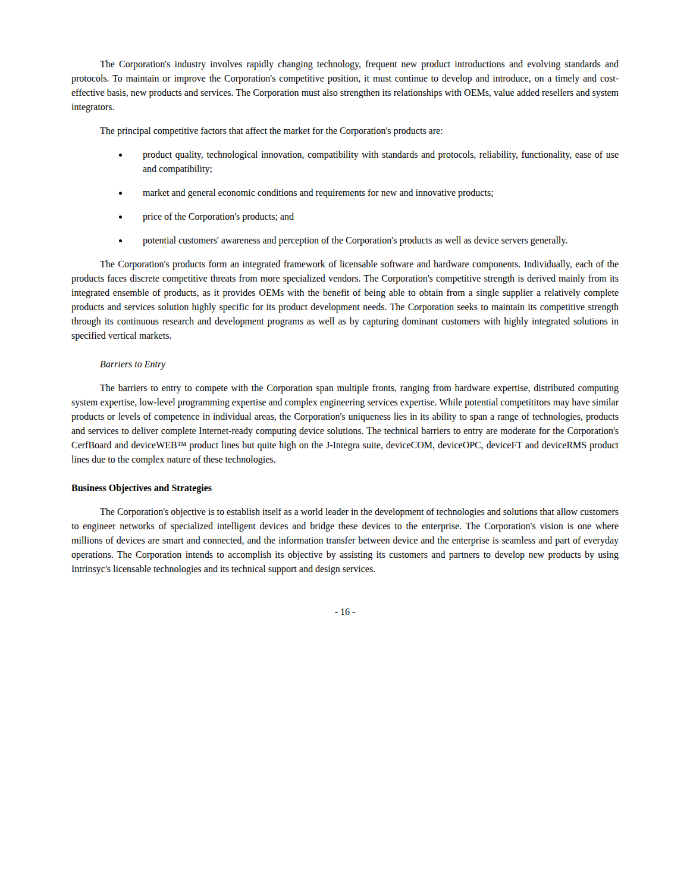The Corporation's industry involves rapidly changing technology, frequent new product introductions and evolving standards and protocols. To maintain or improve the Corporation's competitive position, it must continue to develop and introduce, on a timely and cost-effective basis, new products and services. The Corporation must also strengthen its relationships with OEMs, value added resellers and system integrators.
The principal competitive factors that affect the market for the Corporation's products are:
product quality, technological innovation, compatibility with standards and protocols, reliability, functionality, ease of use and compatibility;
market and general economic conditions and requirements for new and innovative products;
price of the Corporation's products; and
potential customers' awareness and perception of the Corporation's products as well as device servers generally.
The Corporation's products form an integrated framework of licensable software and hardware components. Individually, each of the products faces discrete competitive threats from more specialized vendors. The Corporation's competitive strength is derived mainly from its integrated ensemble of products, as it provides OEMs with the benefit of being able to obtain from a single supplier a relatively complete products and services solution highly specific for its product development needs. The Corporation seeks to maintain its competitive strength through its continuous research and development programs as well as by capturing dominant customers with highly integrated solutions in specified vertical markets.
Barriers to Entry
The barriers to entry to compete with the Corporation span multiple fronts, ranging from hardware expertise, distributed computing system expertise, low-level programming expertise and complex engineering services expertise. While potential competititors may have similar products or levels of competence in individual areas, the Corporation's uniqueness lies in its ability to span a range of technologies, products and services to deliver complete Internet-ready computing device solutions. The technical barriers to entry are moderate for the Corporation's CerfBoard and deviceWEB™ product lines but quite high on the J-Integra suite, deviceCOM, deviceOPC, deviceFT and deviceRMS product lines due to the complex nature of these technologies.
Business Objectives and Strategies
The Corporation's objective is to establish itself as a world leader in the development of technologies and solutions that allow customers to engineer networks of specialized intelligent devices and bridge these devices to the enterprise. The Corporation's vision is one where millions of devices are smart and connected, and the information transfer between device and the enterprise is seamless and part of everyday operations. The Corporation intends to accomplish its objective by assisting its customers and partners to develop new products by using Intrinsyc's licensable technologies and its technical support and design services.
- 16 -